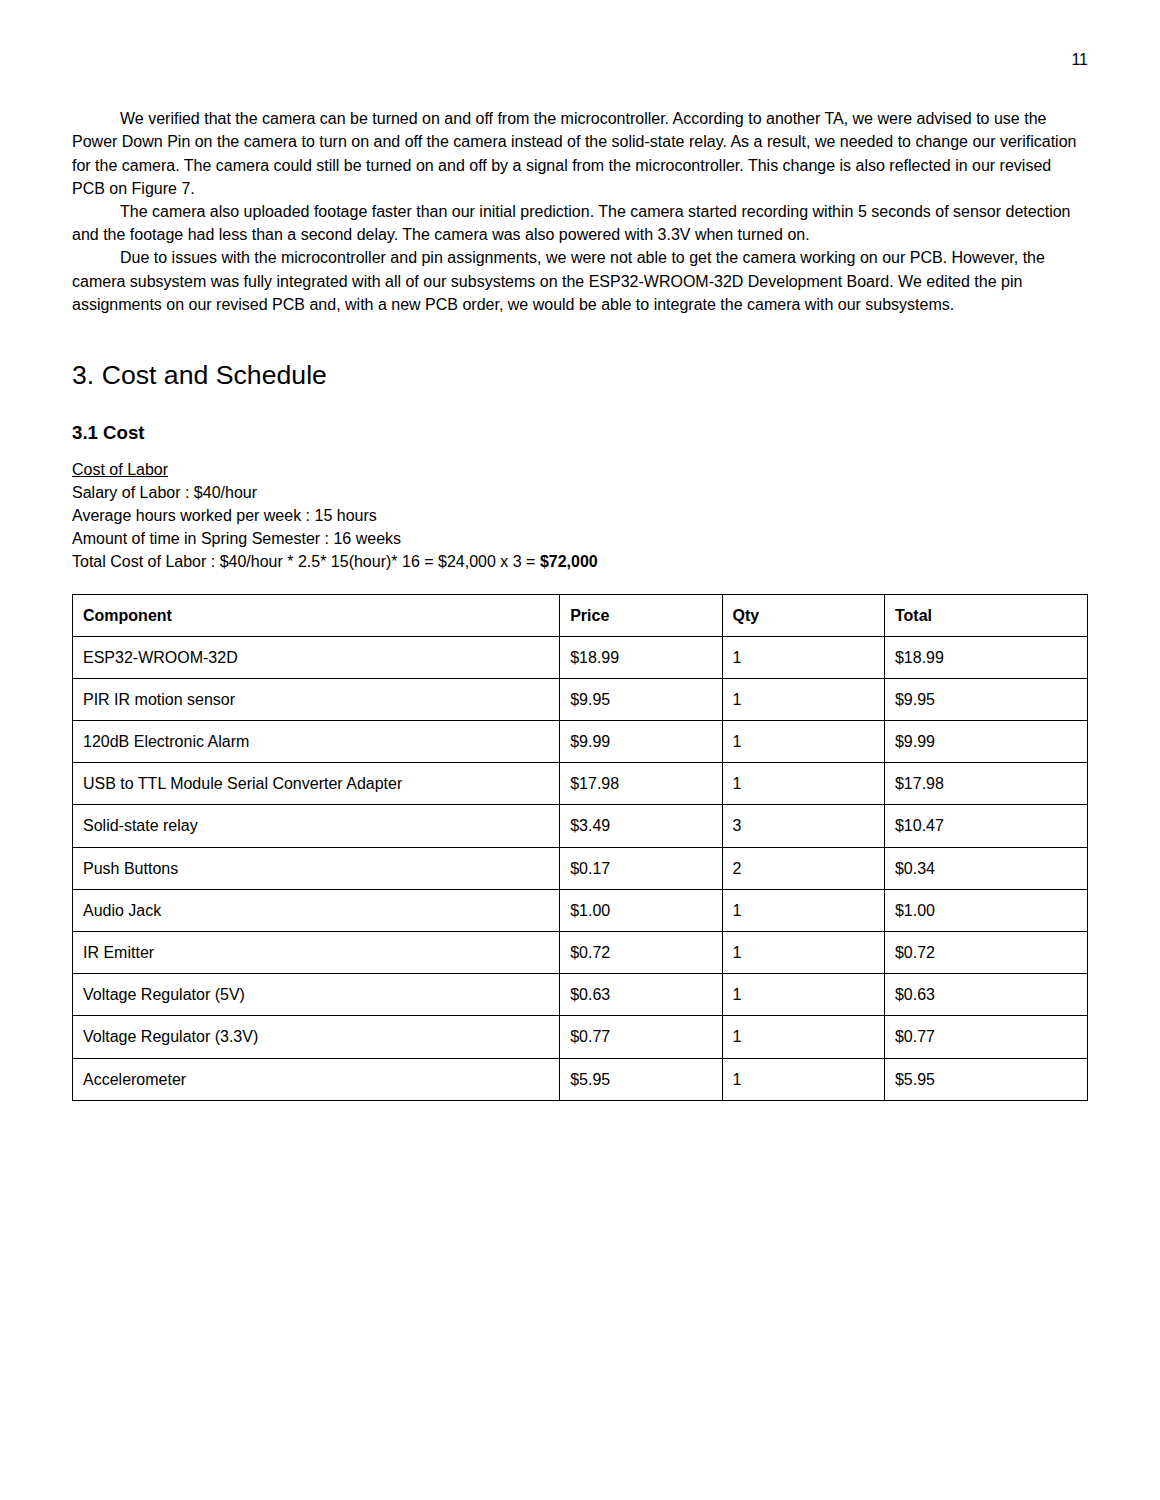11
We verified that the camera can be turned on and off from the microcontroller. According to another TA, we were advised to use the Power Down Pin on the camera to turn on and off the camera instead of the solid-state relay. As a result, we needed to change our verification for the camera. The camera could still be turned on and off by a signal from the microcontroller. This change is also reflected in our revised PCB on Figure 7.
The camera also uploaded footage faster than our initial prediction. The camera started recording within 5 seconds of sensor detection and the footage had less than a second delay. The camera was also powered with 3.3V when turned on.
Due to issues with the microcontroller and pin assignments, we were not able to get the camera working on our PCB. However, the camera subsystem was fully integrated with all of our subsystems on the ESP32-WROOM-32D Development Board. We edited the pin assignments on our revised PCB and, with a new PCB order, we would be able to integrate the camera with our subsystems.
3. Cost and Schedule
3.1 Cost
Cost of Labor
Salary of Labor : $40/hour
Average hours worked per week : 15 hours
Amount of time in Spring Semester : 16 weeks
Total Cost of Labor : $40/hour * 2.5* 15(hour)* 16 = $24,000 x 3 = $72,000
| Component | Price | Qty | Total |
| --- | --- | --- | --- |
| ESP32-WROOM-32D | $18.99 | 1 | $18.99 |
| PIR IR motion sensor | $9.95 | 1 | $9.95 |
| 120dB Electronic Alarm | $9.99 | 1 | $9.99 |
| USB to TTL Module Serial Converter Adapter | $17.98 | 1 | $17.98 |
| Solid-state relay | $3.49 | 3 | $10.47 |
| Push Buttons | $0.17 | 2 | $0.34 |
| Audio Jack | $1.00 | 1 | $1.00 |
| IR Emitter | $0.72 | 1 | $0.72 |
| Voltage Regulator (5V) | $0.63 | 1 | $0.63 |
| Voltage Regulator (3.3V) | $0.77 | 1 | $0.77 |
| Accelerometer | $5.95 | 1 | $5.95 |